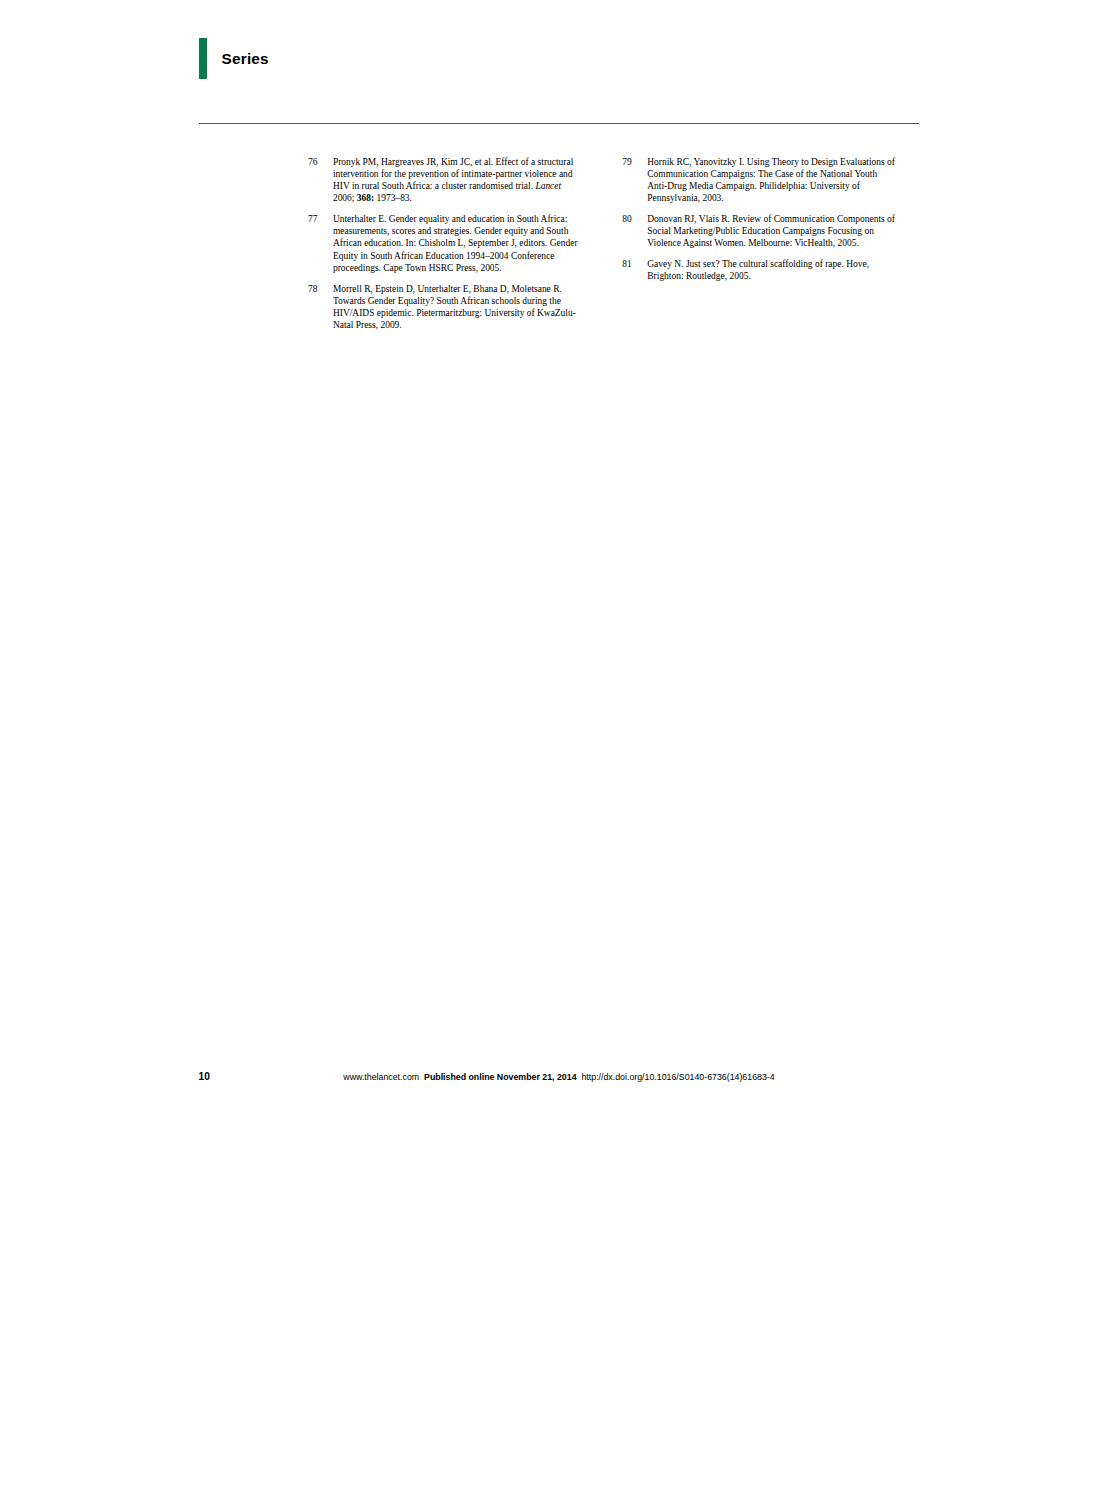Series
76 Pronyk PM, Hargreaves JR, Kim JC, et al. Effect of a structural intervention for the prevention of intimate-partner violence and HIV in rural South Africa: a cluster randomised trial. Lancet 2006; 368: 1973–83.
77 Unterhalter E. Gender equality and education in South Africa: measurements, scores and strategies. Gender equity and South African education. In: Chisholm L, September J, editors. Gender Equity in South African Education 1994–2004 Conference proceedings. Cape Town HSRC Press, 2005.
78 Morrell R, Epstein D, Unterhalter E, Bhana D, Moletsane R. Towards Gender Equality? South African schools during the HIV/AIDS epidemic. Pietermaritzburg: University of KwaZulu-Natal Press, 2009.
79 Hornik RC, Yanovitzky I. Using Theory to Design Evaluations of Communication Campaigns: The Case of the National Youth Anti-Drug Media Campaign. Philidelphia: University of Pennsylvania, 2003.
80 Donovan RJ, Vlais R. Review of Communication Components of Social Marketing/Public Education Campaigns Focusing on Violence Against Women. Melbourne: VicHealth, 2005.
81 Gavey N. Just sex? The cultural scaffolding of rape. Hove, Brighton: Routledge, 2005.
10
www.thelancet.com Published online November 21, 2014 http://dx.doi.org/10.1016/S0140-6736(14)61683-4